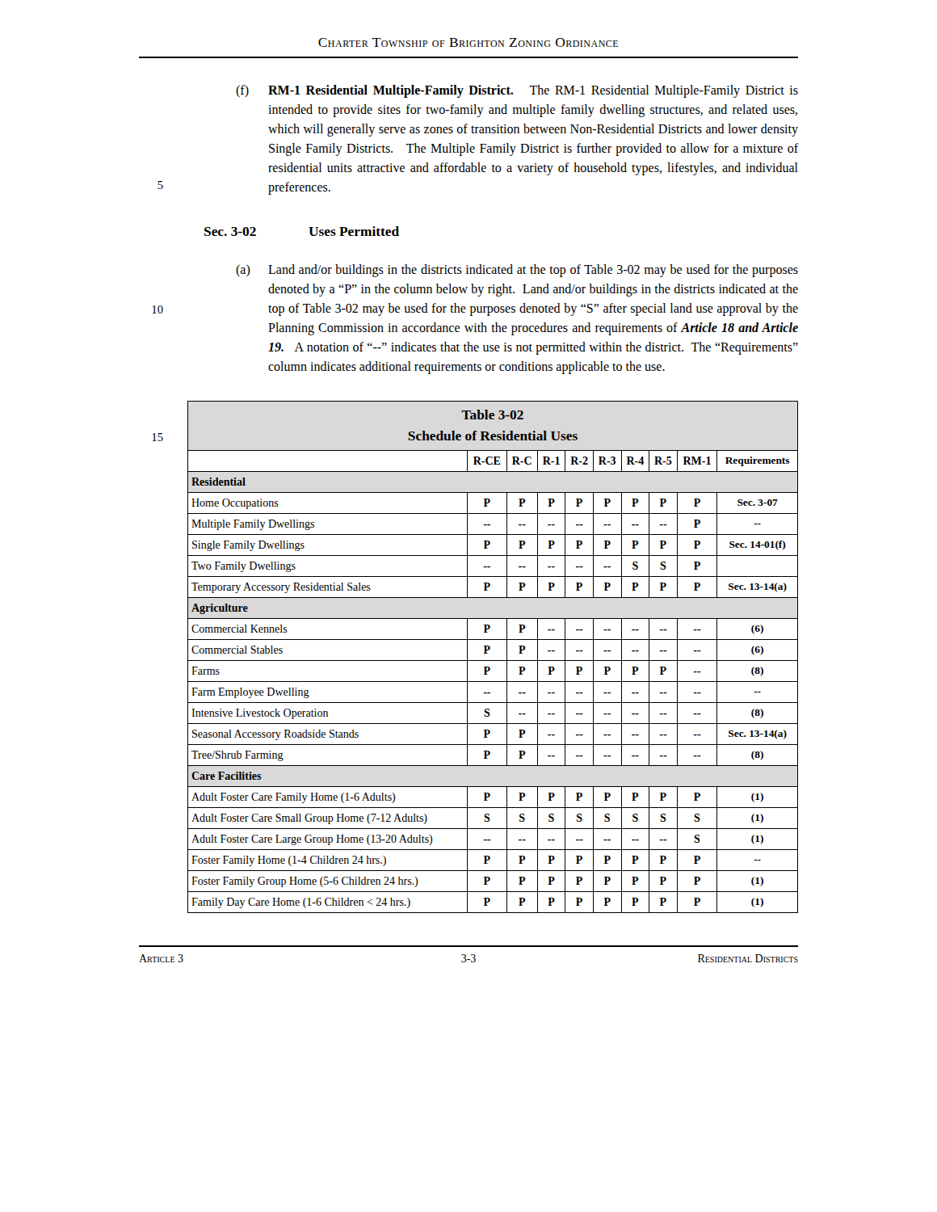Charter Township of Brighton Zoning Ordinance
5
(f) RM-1 Residential Multiple-Family District. The RM-1 Residential Multiple-Family District is intended to provide sites for two-family and multiple family dwelling structures, and related uses, which will generally serve as zones of transition between Non-Residential Districts and lower density Single Family Districts. The Multiple Family District is further provided to allow for a mixture of residential units attractive and affordable to a variety of household types, lifestyles, and individual preferences.
Sec. 3-02 Uses Permitted
10
15
(a) Land and/or buildings in the districts indicated at the top of Table 3-02 may be used for the purposes denoted by a “P” in the column below by right. Land and/or buildings in the districts indicated at the top of Table 3-02 may be used for the purposes denoted by “S” after special land use approval by the Planning Commission in accordance with the procedures and requirements of Article 18 and Article 19. A notation of “--” indicates that the use is not permitted within the district. The “Requirements” column indicates additional requirements or conditions applicable to the use.
| Table 3-02 Schedule of Residential Uses |
| | R-CE | R-C | R-1 | R-2 | R-3 | R-4 | R-5 | RM-1 | Requirements |
| Residential |
| Home Occupations | P | P | P | P | P | P | P | P | Sec. 3-07 |
| Multiple Family Dwellings | -- | -- | -- | -- | -- | -- | -- | P | -- |
| Single Family Dwellings | P | P | P | P | P | P | P | P | Sec. 14-01(f) |
| Two Family Dwellings | -- | -- | -- | -- | -- | S | S | P | |
| Temporary Accessory Residential Sales | P | P | P | P | P | P | P | P | Sec. 13-14(a) |
| Agriculture |
| Commercial Kennels | P | P | -- | -- | -- | -- | -- | -- | (6) |
| Commercial Stables | P | P | -- | -- | -- | -- | -- | -- | (6) |
| Farms | P | P | P | P | P | P | P | -- | (8) |
| Farm Employee Dwelling | -- | -- | -- | -- | -- | -- | -- | -- | -- |
| Intensive Livestock Operation | S | -- | -- | -- | -- | -- | -- | -- | (8) |
| Seasonal Accessory Roadside Stands | P | P | -- | -- | -- | -- | -- | -- | Sec. 13-14(a) |
| Tree/Shrub Farming | P | P | -- | -- | -- | -- | -- | -- | (8) |
| Care Facilities |
| Adult Foster Care Family Home (1-6 Adults) | P | P | P | P | P | P | P | P | (1) |
| Adult Foster Care Small Group Home (7-12 Adults) | S | S | S | S | S | S | S | S | (1) |
| Adult Foster Care Large Group Home (13-20 Adults) | -- | -- | -- | -- | -- | -- | -- | S | (1) |
| Foster Family Home (1-4 Children 24 hrs.) | P | P | P | P | P | P | P | P | -- |
| Foster Family Group Home (5-6 Children 24 hrs.) | P | P | P | P | P | P | P | P | (1) |
| Family Day Care Home (1-6 Children < 24 hrs.) | P | P | P | P | P | P | P | P | (1) |
Article 3
3-3
Residential Districts